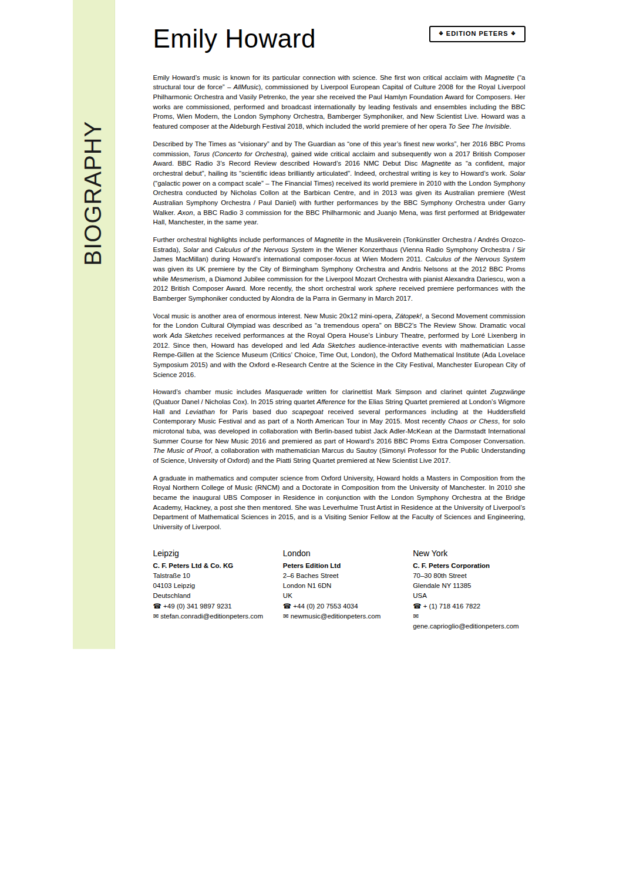BIOGRAPHY
Emily Howard
EDITION PETERS
Emily Howard’s music is known for its particular connection with science. She first won critical acclaim with Magnetite (“a structural tour de force” – AllMusic), commissioned by Liverpool European Capital of Culture 2008 for the Royal Liverpool Philharmonic Orchestra and Vasily Petrenko, the year she received the Paul Hamlyn Foundation Award for Composers. Her works are commissioned, performed and broadcast internationally by leading festivals and ensembles including the BBC Proms, Wien Modern, the London Symphony Orchestra, Bamberger Symphoniker, and New Scientist Live. Howard was a featured composer at the Aldeburgh Festival 2018, which included the world premiere of her opera To See The Invisible.
Described by The Times as “visionary” and by The Guardian as “one of this year’s finest new works”, her 2016 BBC Proms commission, Torus (Concerto for Orchestra), gained wide critical acclaim and subsequently won a 2017 British Composer Award. BBC Radio 3’s Record Review described Howard’s 2016 NMC Debut Disc Magnetite as “a confident, major orchestral debut”, hailing its “scientific ideas brilliantly articulated”. Indeed, orchestral writing is key to Howard’s work. Solar (“galactic power on a compact scale” – The Financial Times) received its world premiere in 2010 with the London Symphony Orchestra conducted by Nicholas Collon at the Barbican Centre, and in 2013 was given its Australian premiere (West Australian Symphony Orchestra / Paul Daniel) with further performances by the BBC Symphony Orchestra under Garry Walker. Axon, a BBC Radio 3 commission for the BBC Philharmonic and Juanjo Mena, was first performed at Bridgewater Hall, Manchester, in the same year.
Further orchestral highlights include performances of Magnetite in the Musikverein (Tonkünstler Orchestra / Andrés Orozco-Estrada), Solar and Calculus of the Nervous System in the Wiener Konzerthaus (Vienna Radio Symphony Orchestra / Sir James MacMillan) during Howard’s international composer-focus at Wien Modern 2011. Calculus of the Nervous System was given its UK premiere by the City of Birmingham Symphony Orchestra and Andris Nelsons at the 2012 BBC Proms while Mesmerism, a Diamond Jubilee commission for the Liverpool Mozart Orchestra with pianist Alexandra Dariescu, won a 2012 British Composer Award. More recently, the short orchestral work sphere received premiere performances with the Bamberger Symphoniker conducted by Alondra de la Parra in Germany in March 2017.
Vocal music is another area of enormous interest. New Music 20x12 mini-opera, Zátopek!, a Second Movement commission for the London Cultural Olympiad was described as “a tremendous opera” on BBC2’s The Review Show. Dramatic vocal work Ada Sketches received performances at the Royal Opera House’s Linbury Theatre, performed by Loré Lixenberg in 2012. Since then, Howard has developed and led Ada Sketches audience-interactive events with mathematician Lasse Rempe-Gillen at the Science Museum (Critics’ Choice, Time Out, London), the Oxford Mathematical Institute (Ada Lovelace Symposium 2015) and with the Oxford e-Research Centre at the Science in the City Festival, Manchester European City of Science 2016.
Howard’s chamber music includes Masquerade written for clarinettist Mark Simpson and clarinet quintet Zugzwänge (Quatuor Danel / Nicholas Cox). In 2015 string quartet Afference for the Elias String Quartet premiered at London’s Wigmore Hall and Leviathan for Paris based duo scapegoat received several performances including at the Huddersfield Contemporary Music Festival and as part of a North American Tour in May 2015. Most recently Chaos or Chess, for solo microtonal tuba, was developed in collaboration with Berlin-based tubist Jack Adler-McKean at the Darmstadt International Summer Course for New Music 2016 and premiered as part of Howard’s 2016 BBC Proms Extra Composer Conversation. The Music of Proof, a collaboration with mathematician Marcus du Sautoy (Simonyi Professor for the Public Understanding of Science, University of Oxford) and the Piatti String Quartet premiered at New Scientist Live 2017.
A graduate in mathematics and computer science from Oxford University, Howard holds a Masters in Composition from the Royal Northern College of Music (RNCM) and a Doctorate in Composition from the University of Manchester. In 2010 she became the inaugural UBS Composer in Residence in conjunction with the London Symphony Orchestra at the Bridge Academy, Hackney, a post she then mentored. She was Leverhulme Trust Artist in Residence at the University of Liverpool’s Department of Mathematical Sciences in 2015, and is a Visiting Senior Fellow at the Faculty of Sciences and Engineering, University of Liverpool.
Leipzig C. F. Peters Ltd & Co. KG Talstraße 10
04103 Leipzig
Deutschland
☎ +49 (0) 341 9897 9231
✉ stefan.conradi@editionpeters.com
London Peters Edition Ltd 2–6 Baches Street
London N1 6DN
UK
☎ +44 (0) 20 7553 4034
✉ newmusic@editionpeters.com
New York C. F. Peters Corporation 70–30 80th Street
Glendale NY 11385
USA
☎ + (1) 718 416 7822
✉ gene.caprioglio@editionpeters.com